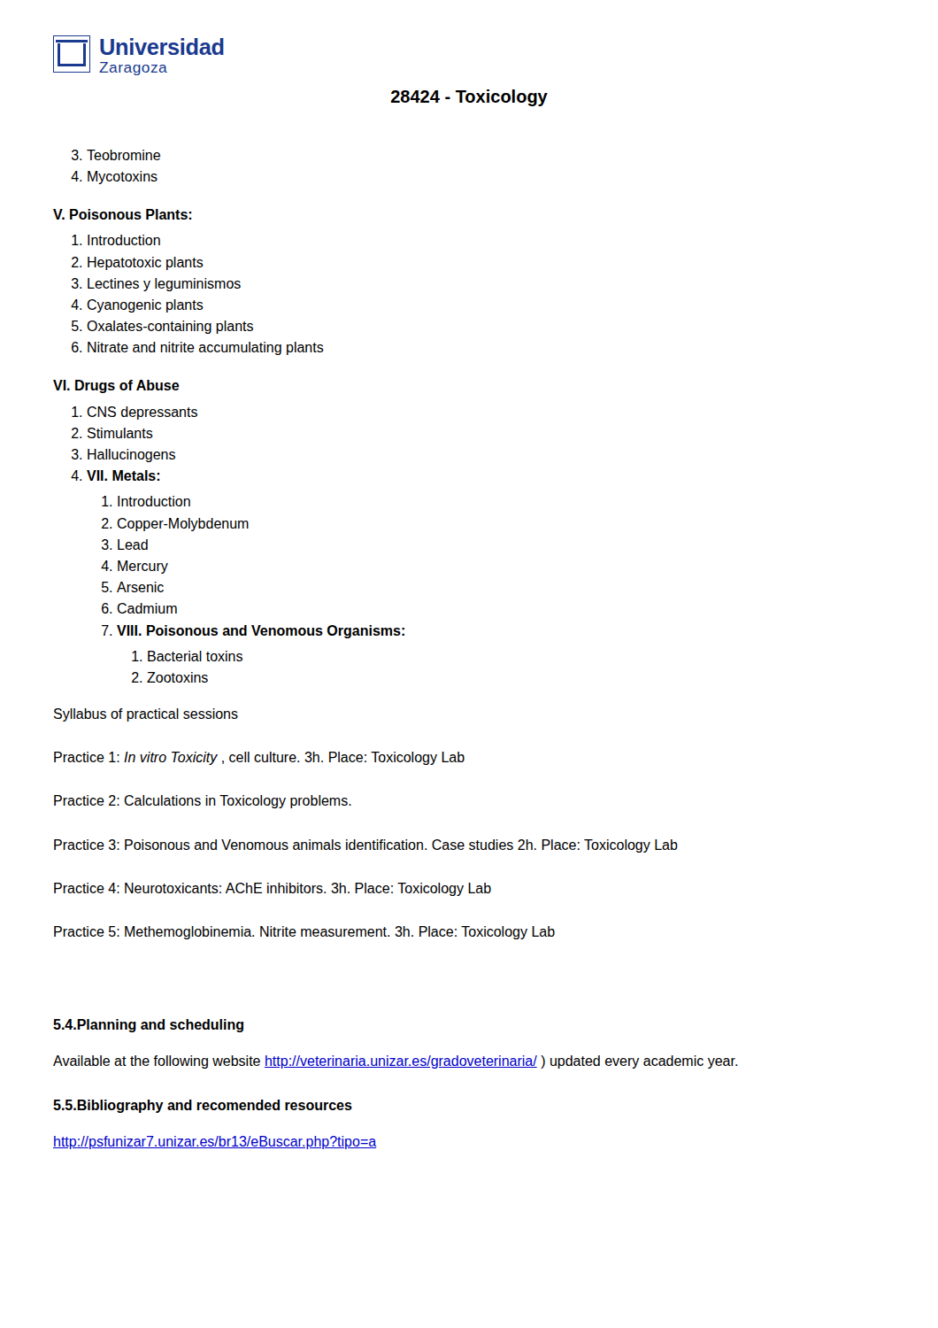Universidad
Zaragoza
28424 - Toxicology
Teobromine
Mycotoxins
V. Poisonous Plants:
Introduction
Hepatotoxic plants
Lectines y leguminismos
Cyanogenic plants
Oxalates-containing plants
Nitrate and nitrite accumulating plants
VI. Drugs of Abuse
CNS depressants
Stimulants
Hallucinogens
VII. Metals:
Introduction
Copper-Molybdenum
Lead
Mercury
Arsenic
Cadmium
VIII. Poisonous and Venomous Organisms:
Bacterial toxins
Zootoxins
Syllabus of practical sessions
Practice 1: In vitro Toxicity , cell culture. 3h. Place: Toxicology Lab
Practice 2: Calculations in Toxicology problems.
Practice 3: Poisonous and Venomous animals identification. Case studies 2h. Place: Toxicology Lab
Practice 4: Neurotoxicants: AChE inhibitors. 3h. Place: Toxicology Lab
Practice 5: Methemoglobinemia. Nitrite measurement. 3h. Place: Toxicology Lab
5.4.Planning and scheduling
Available at the following website http://veterinaria.unizar.es/gradoveterinaria/ ) updated every academic year.
5.5.Bibliography and recomended resources
http://psfunizar7.unizar.es/br13/eBuscar.php?tipo=a